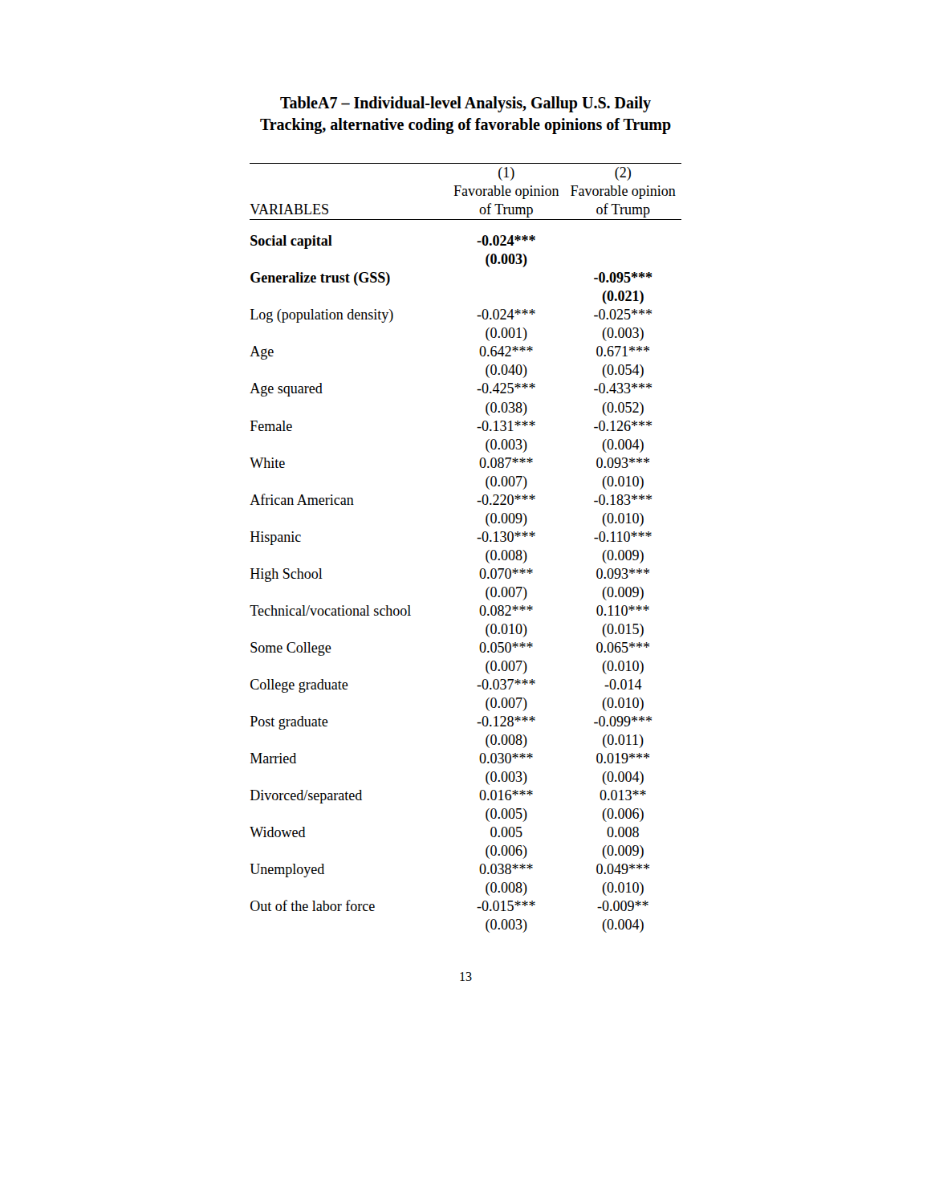TableA7 – Individual-level Analysis, Gallup U.S. Daily Tracking, alternative coding of favorable opinions of Trump
| | (1) | (2) |
| | Favorable opinion | Favorable opinion |
| VARIABLES | of Trump | of Trump |
| Social capital | -0.024*** | |
| | (0.003) | |
| Generalize trust (GSS) | | -0.095*** |
| | | (0.021) |
| Log (population density) | -0.024*** | -0.025*** |
| | (0.001) | (0.003) |
| Age | 0.642*** | 0.671*** |
| | (0.040) | (0.054) |
| Age squared | -0.425*** | -0.433*** |
| | (0.038) | (0.052) |
| Female | -0.131*** | -0.126*** |
| | (0.003) | (0.004) |
| White | 0.087*** | 0.093*** |
| | (0.007) | (0.010) |
| African American | -0.220*** | -0.183*** |
| | (0.009) | (0.010) |
| Hispanic | -0.130*** | -0.110*** |
| | (0.008) | (0.009) |
| High School | 0.070*** | 0.093*** |
| | (0.007) | (0.009) |
| Technical/vocational school | 0.082*** | 0.110*** |
| | (0.010) | (0.015) |
| Some College | 0.050*** | 0.065*** |
| | (0.007) | (0.010) |
| College graduate | -0.037*** | -0.014 |
| | (0.007) | (0.010) |
| Post graduate | -0.128*** | -0.099*** |
| | (0.008) | (0.011) |
| Married | 0.030*** | 0.019*** |
| | (0.003) | (0.004) |
| Divorced/separated | 0.016*** | 0.013** |
| | (0.005) | (0.006) |
| Widowed | 0.005 | 0.008 |
| | (0.006) | (0.009) |
| Unemployed | 0.038*** | 0.049*** |
| | (0.008) | (0.010) |
| Out of the labor force | -0.015*** | -0.009** |
| | (0.003) | (0.004) |
13